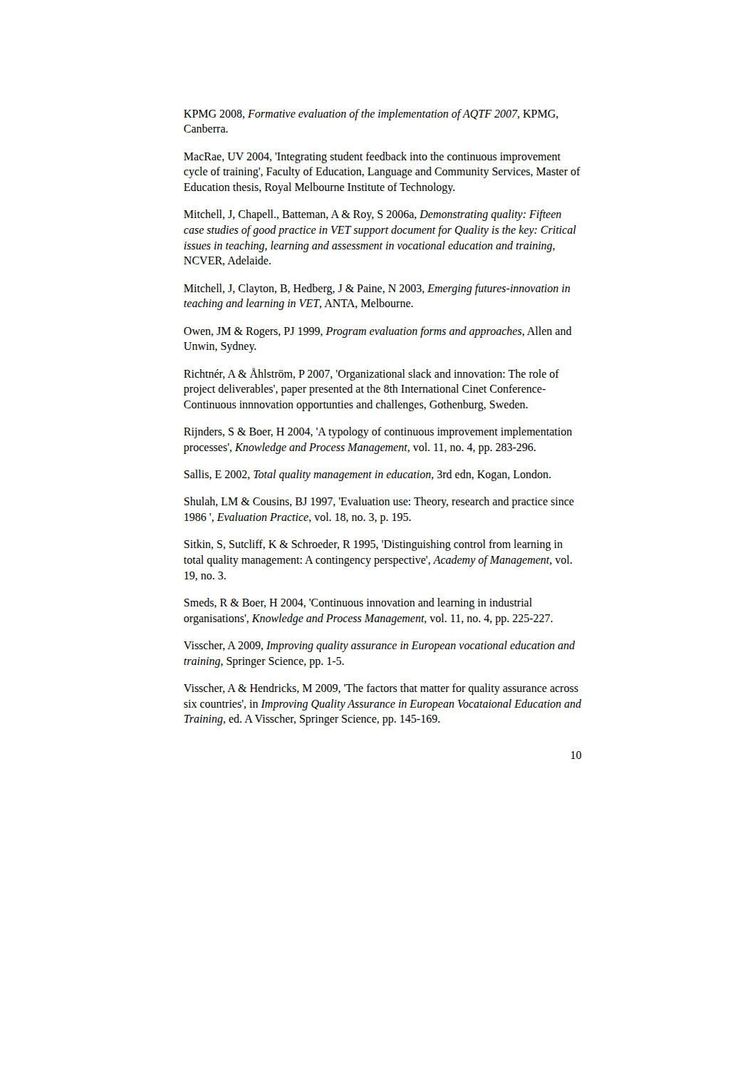KPMG 2008, Formative evaluation of the implementation of AQTF 2007, KPMG, Canberra.
MacRae, UV 2004, 'Integrating student feedback into the continuous improvement cycle of training', Faculty of Education, Language and Community Services, Master of Education thesis, Royal Melbourne Institute of Technology.
Mitchell, J, Chapell., Batteman, A & Roy, S 2006a, Demonstrating quality: Fifteen case studies of good practice in VET support document for Quality is the key: Critical issues in teaching, learning and assessment in vocational education and training, NCVER, Adelaide.
Mitchell, J, Clayton, B, Hedberg, J & Paine, N 2003, Emerging futures-innovation in teaching and learning in VET, ANTA, Melbourne.
Owen, JM & Rogers, PJ 1999, Program evaluation forms and approaches, Allen and Unwin, Sydney.
Richtnér, A & Åhlström, P 2007, 'Organizational slack and innovation: The role of project deliverables', paper presented at the 8th International Cinet Conference- Continuous innnovation opportunties and challenges, Gothenburg, Sweden.
Rijnders, S & Boer, H 2004, 'A typology of continuous improvement implementation processes', Knowledge and Process Management, vol. 11, no. 4, pp. 283-296.
Sallis, E 2002, Total quality management in education, 3rd edn, Kogan, London.
Shulah, LM & Cousins, BJ 1997, 'Evaluation use: Theory, research and practice since 1986 ', Evaluation Practice, vol. 18, no. 3, p. 195.
Sitkin, S, Sutcliff, K & Schroeder, R 1995, 'Distinguishing control from learning in total quality management: A contingency perspective', Academy of Management, vol. 19, no. 3.
Smeds, R & Boer, H 2004, 'Continuous innovation and learning in industrial organisations', Knowledge and Process Management, vol. 11, no. 4, pp. 225-227.
Visscher, A 2009, Improving quality assurance in European vocational education and training, Springer Science, pp. 1-5.
Visscher, A & Hendricks, M 2009, 'The factors that matter for quality assurance across six countries', in Improving Quality Assurance in European Vocataional Education and Training, ed. A Visscher, Springer Science, pp. 145-169.
10